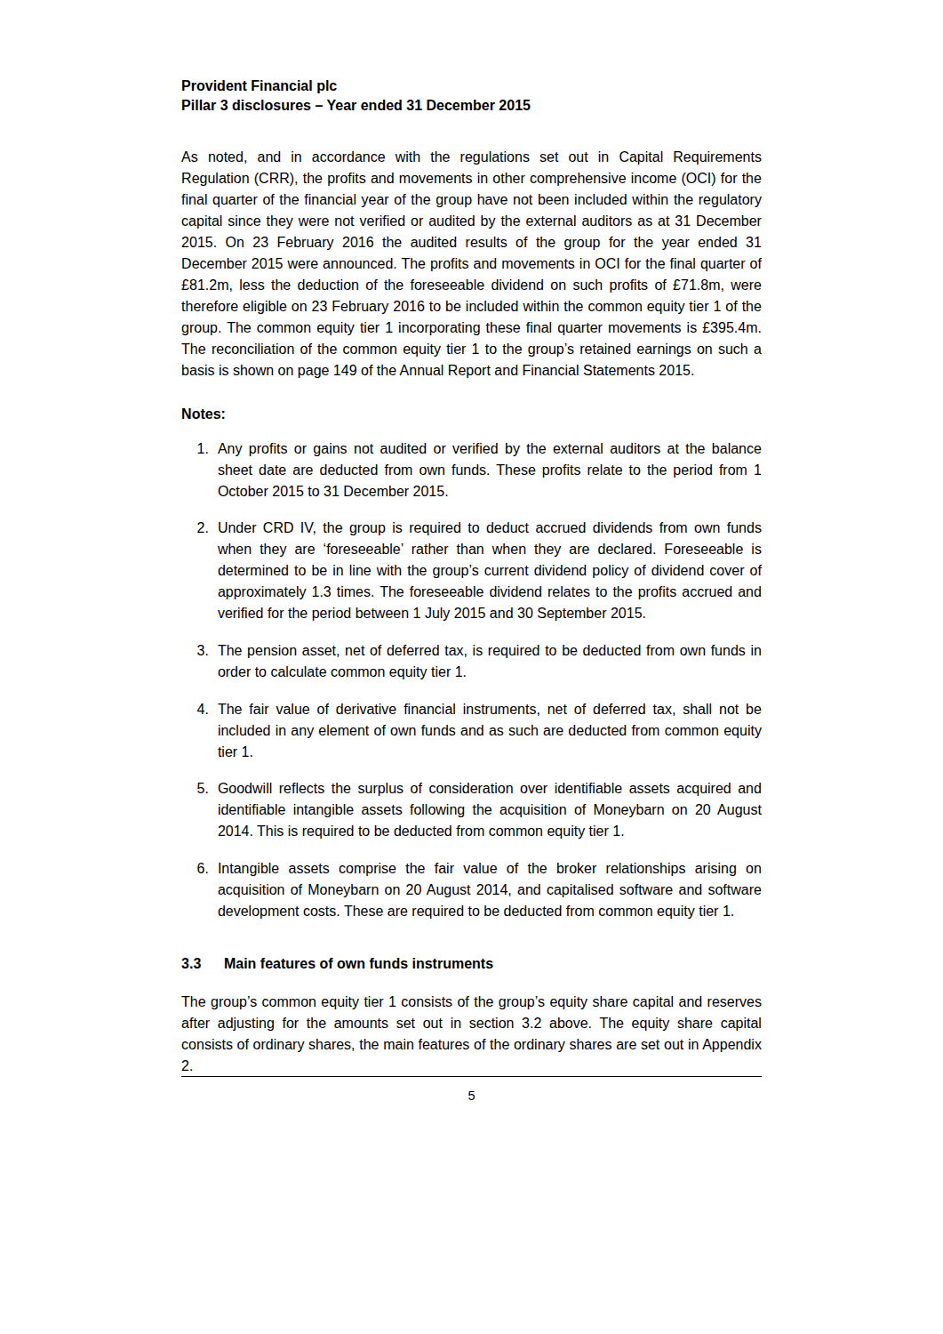Provident Financial plc
Pillar 3 disclosures – Year ended 31 December 2015
As noted, and in accordance with the regulations set out in Capital Requirements Regulation (CRR), the profits and movements in other comprehensive income (OCI) for the final quarter of the financial year of the group have not been included within the regulatory capital since they were not verified or audited by the external auditors as at 31 December 2015. On 23 February 2016 the audited results of the group for the year ended 31 December 2015 were announced. The profits and movements in OCI for the final quarter of £81.2m, less the deduction of the foreseeable dividend on such profits of £71.8m, were therefore eligible on 23 February 2016 to be included within the common equity tier 1 of the group. The common equity tier 1 incorporating these final quarter movements is £395.4m. The reconciliation of the common equity tier 1 to the group’s retained earnings on such a basis is shown on page 149 of the Annual Report and Financial Statements 2015.
Notes:
Any profits or gains not audited or verified by the external auditors at the balance sheet date are deducted from own funds. These profits relate to the period from 1 October 2015 to 31 December 2015.
Under CRD IV, the group is required to deduct accrued dividends from own funds when they are ‘foreseeable’ rather than when they are declared. Foreseeable is determined to be in line with the group’s current dividend policy of dividend cover of approximately 1.3 times. The foreseeable dividend relates to the profits accrued and verified for the period between 1 July 2015 and 30 September 2015.
The pension asset, net of deferred tax, is required to be deducted from own funds in order to calculate common equity tier 1.
The fair value of derivative financial instruments, net of deferred tax, shall not be included in any element of own funds and as such are deducted from common equity tier 1.
Goodwill reflects the surplus of consideration over identifiable assets acquired and identifiable intangible assets following the acquisition of Moneybarn on 20 August 2014. This is required to be deducted from common equity tier 1.
Intangible assets comprise the fair value of the broker relationships arising on acquisition of Moneybarn on 20 August 2014, and capitalised software and software development costs. These are required to be deducted from common equity tier 1.
3.3 Main features of own funds instruments
The group’s common equity tier 1 consists of the group’s equity share capital and reserves after adjusting for the amounts set out in section 3.2 above. The equity share capital consists of ordinary shares, the main features of the ordinary shares are set out in Appendix 2.
5